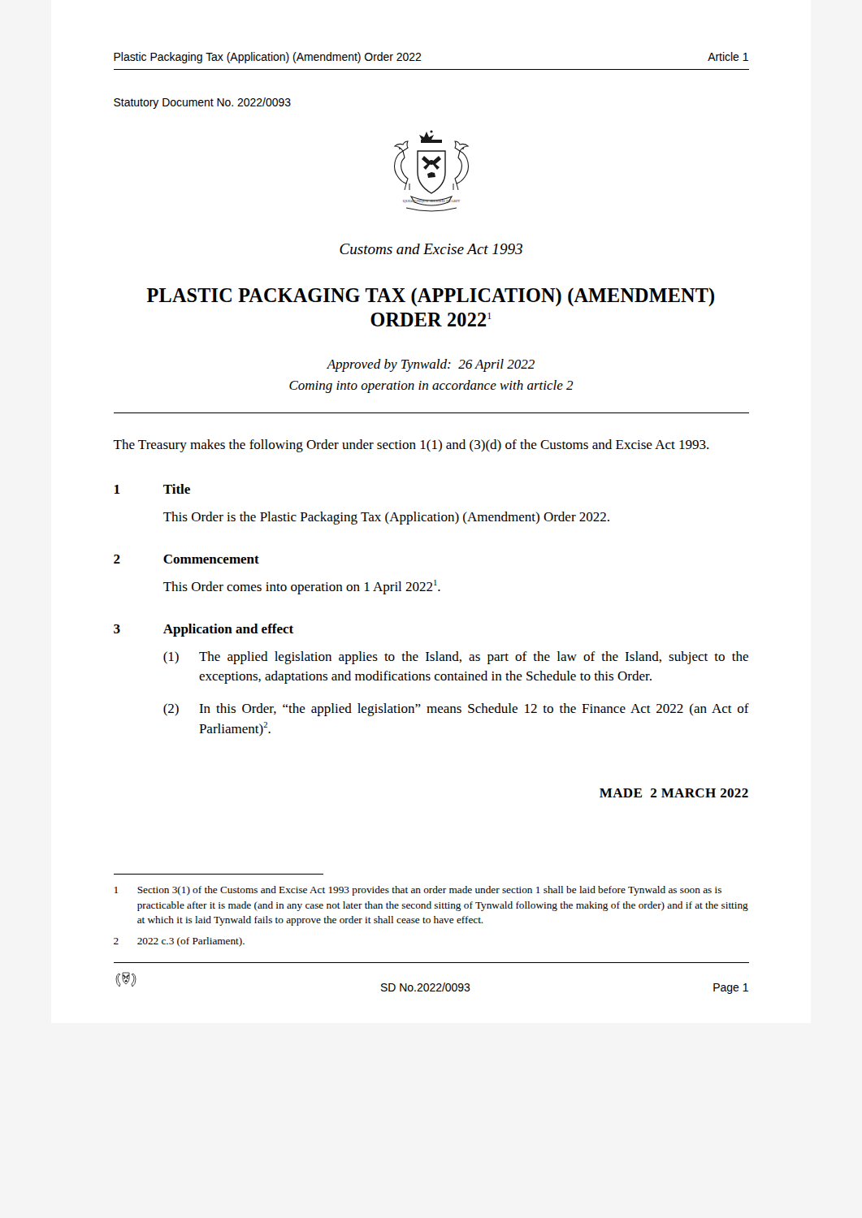Plastic Packaging Tax (Application) (Amendment) Order 2022
Article 1
Statutory Document No. 2022/0093
QUOCUNQUE JECERIS STABIT
Customs and Excise Act 1993
PLASTIC PACKAGING TAX (APPLICATION) (AMENDMENT) ORDER 20221
Approved by Tynwald: 26 April 2022
Coming into operation in accordance with article 2
The Treasury makes the following Order under section 1(1) and (3)(d) of the Customs and Excise Act 1993.
1 Title
This Order is the Plastic Packaging Tax (Application) (Amendment) Order 2022.
2 Commencement
This Order comes into operation on 1 April 20221.
3 Application and effect
(1) The applied legislation applies to the Island, as part of the law of the Island, subject to the exceptions, adaptations and modifications contained in the Schedule to this Order.
(2) In this Order, “the applied legislation” means Schedule 12 to the Finance Act 2022 (an Act of Parliament)2.
MADE 2 MARCH 2022
1 Section 3(1) of the Customs and Excise Act 1993 provides that an order made under section 1 shall be laid before Tynwald as soon as is practicable after it is made (and in any case not later than the second sitting of Tynwald following the making of the order) and if at the sitting at which it is laid Tynwald fails to approve the order it shall cease to have effect.
2 2022 c.3 (of Parliament).
SD No.2022/0093
Page 1